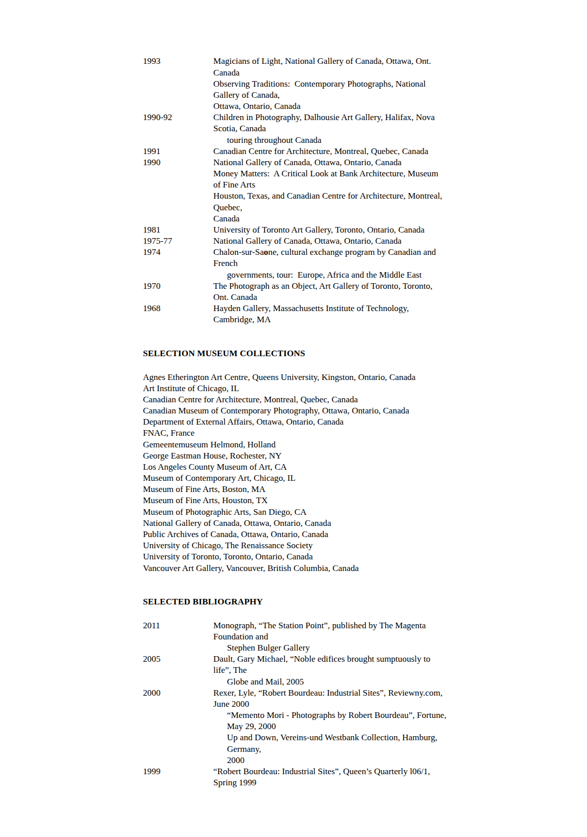| 1993 | Magicians of Light, National Gallery of Canada, Ottawa, Ont. Canada Observing Traditions: Contemporary Photographs, National Gallery of Canada, Ottawa, Ontario, Canada |
| 1990-92 | Children in Photography, Dalhousie Art Gallery, Halifax, Nova Scotia, Canada touring throughout Canada |
| 1991 | Canadian Centre for Architecture, Montreal, Quebec, Canada |
| 1990 | National Gallery of Canada, Ottawa, Ontario, Canada Money Matters: A Critical Look at Bank Architecture, Museum of Fine Arts Houston, Texas, and Canadian Centre for Architecture, Montreal, Quebec, Canada |
| 1981 | University of Toronto Art Gallery, Toronto, Ontario, Canada |
| 1975-77 | National Gallery of Canada, Ottawa, Ontario, Canada |
| 1974 | Chalon-sur-Sa o ne, cultural exchange program by Canadian and French governments, tour: Europe, Africa and the Middle East |
| 1970 | The Photograph as an Object, Art Gallery of Toronto, Toronto, Ont. Canada |
| 1968 | Hayden Gallery, Massachusetts Institute of Technology, Cambridge, MA |
SELECTION MUSEUM COLLECTIONS
Agnes Etherington Art Centre, Queens University, Kingston, Ontario, Canada
Art Institute of Chicago, IL
Canadian Centre for Architecture, Montreal, Quebec, Canada
Canadian Museum of Contemporary Photography, Ottawa, Ontario, Canada
Department of External Affairs, Ottawa, Ontario, Canada
FNAC, France
Gemeentemuseum Helmond, Holland
George Eastman House, Rochester, NY
Los Angeles County Museum of Art, CA
Museum of Contemporary Art, Chicago, IL
Museum of Fine Arts, Boston, MA
Museum of Fine Arts, Houston, TX
Museum of Photographic Arts, San Diego, CA
National Gallery of Canada, Ottawa, Ontario, Canada
Public Archives of Canada, Ottawa, Ontario, Canada
University of Chicago, The Renaissance Society
University of Toronto, Toronto, Ontario, Canada
Vancouver Art Gallery, Vancouver, British Columbia, Canada
SELECTED BIBLIOGRAPHY
| 2011 | Monograph, “The Station Point”, published by The Magenta Foundation and Stephen Bulger Gallery |
| 2005 | Dault, Gary Michael, “Noble edifices brought sumptuously to life”, The Globe and Mail, 2005 |
| 2000 | Rexer, Lyle, “Robert Bourdeau: Industrial Sites”, Reviewny.com, June 2000 “Memento Mori - Photographs by Robert Bourdeau”, Fortune, May 29, 2000 Up and Down, Vereins-und Westbank Collection, Hamburg, Germany, 2000 |
| 1999 | “Robert Bourdeau: Industrial Sites”, Queen’s Quarterly l06/1, Spring 1999 |